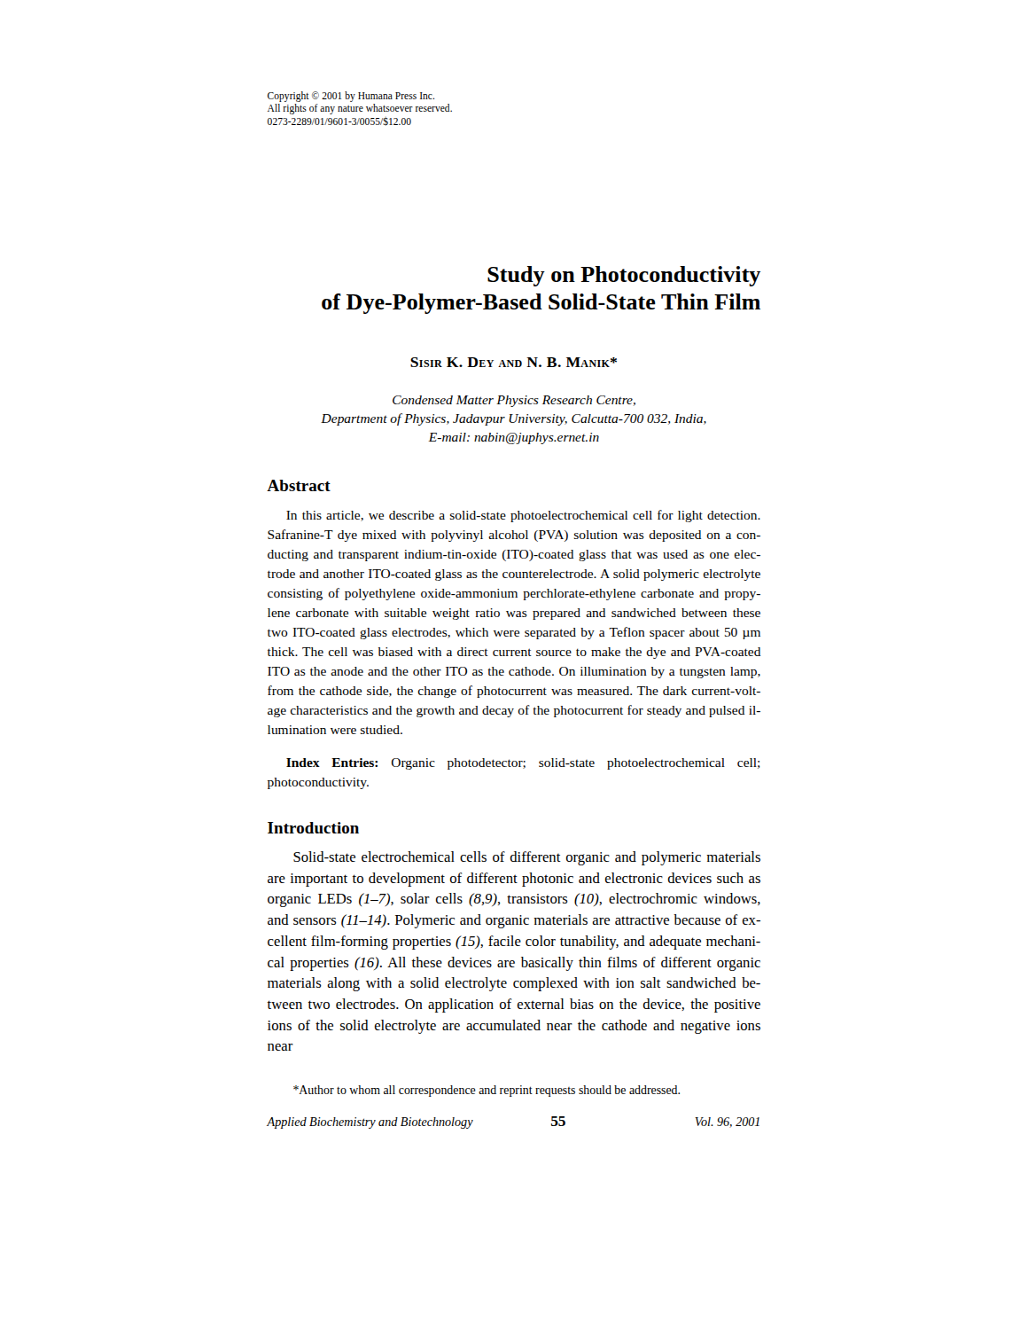Copyright © 2001 by Humana Press Inc.
All rights of any nature whatsoever reserved.
0273-2289/01/9601-3/0055/$12.00
Study on Photoconductivity
of Dye-Polymer-Based Solid-State Thin Film
Sisir K. Dey and N. B. Manik*
Condensed Matter Physics Research Centre,
Department of Physics, Jadavpur University, Calcutta-700 032, India,
E-mail: nabin@juphys.ernet.in
Abstract
In this article, we describe a solid-state photoelectrochemical cell for light detection. Safranine-T dye mixed with polyvinyl alcohol (PVA) solution was deposited on a conducting and transparent indium-tin-oxide (ITO)-coated glass that was used as one electrode and another ITO-coated glass as the counterelectrode. A solid polymeric electrolyte consisting of polyethylene oxide-ammonium perchlorate-ethylene carbonate and propylene carbonate with suitable weight ratio was prepared and sandwiched between these two ITO-coated glass electrodes, which were separated by a Teflon spacer about 50 µm thick. The cell was biased with a direct current source to make the dye and PVA-coated ITO as the anode and the other ITO as the cathode. On illumination by a tungsten lamp, from the cathode side, the change of photocurrent was measured. The dark current-voltage characteristics and the growth and decay of the photocurrent for steady and pulsed illumination were studied.
Index Entries: Organic photodetector; solid-state photoelectrochemical cell; photoconductivity.
Introduction
Solid-state electrochemical cells of different organic and polymeric materials are important to development of different photonic and electronic devices such as organic LEDs (1–7), solar cells (8,9), transistors (10), electrochromic windows, and sensors (11–14). Polymeric and organic materials are attractive because of excellent film-forming properties (15), facile color tunability, and adequate mechanical properties (16). All these devices are basically thin films of different organic materials along with a solid electrolyte complexed with ion salt sandwiched between two electrodes. On application of external bias on the device, the positive ions of the solid electrolyte are accumulated near the cathode and negative ions near
*Author to whom all correspondence and reprint requests should be addressed.
Applied Biochemistry and Biotechnology
55
Vol. 96, 2001